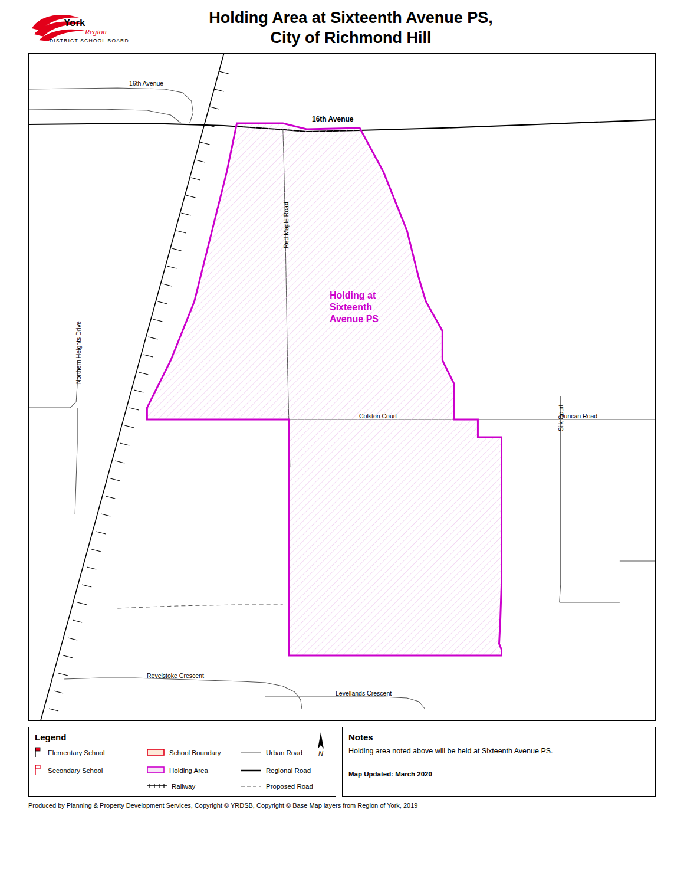York Region DISTRICT SCHOOL BOARD
Holding Area at Sixteenth Avenue PS,
City of Richmond Hill
16th Avenue
16th Avenue
Red Maple Road
Northern Heights Drive
Silk Court
Colston Court
Duncan Road
Revelstoke Crescent
Levellands Crescent
Holding at
Sixteenth
Avenue PS
Legend
N
Elementary School
School Boundary
Urban Road
Secondary School
Holding Area
Regional Road
Railway
Proposed Road
Notes
Holding area noted above will be held at Sixteenth Avenue PS.
Map Updated: March 2020
Produced by Planning & Property Development Services, Copyright © YRDSB, Copyright © Base Map layers from Region of York, 2019